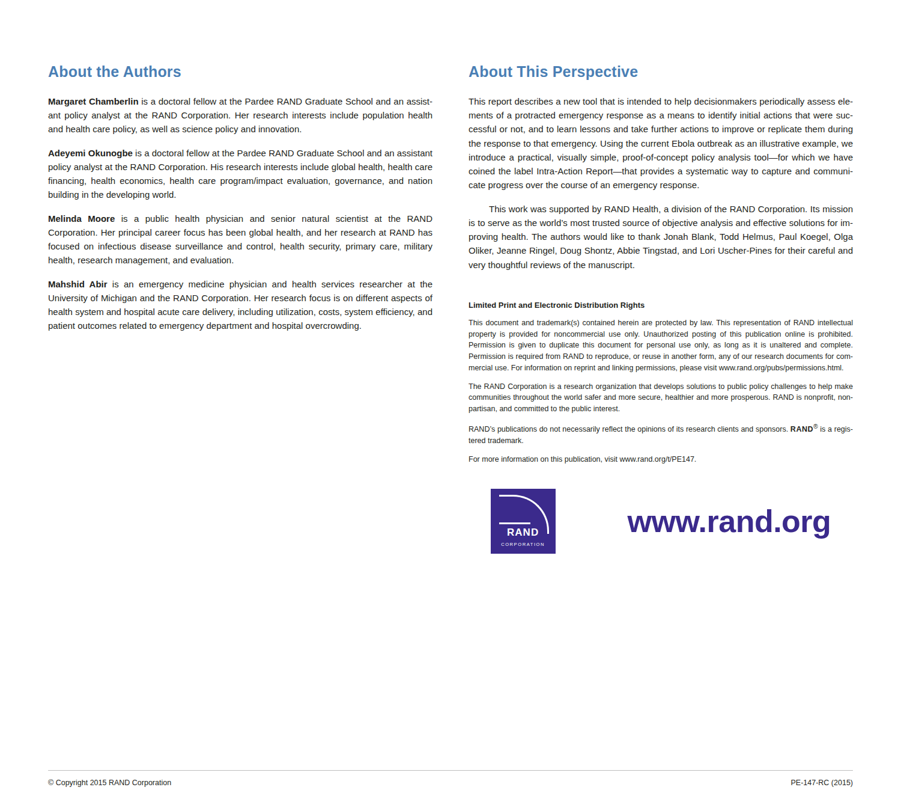About the Authors
Margaret Chamberlin is a doctoral fellow at the Pardee RAND Graduate School and an assistant policy analyst at the RAND Corporation. Her research interests include population health and health care policy, as well as science policy and innovation.
Adeyemi Okunogbe is a doctoral fellow at the Pardee RAND Graduate School and an assistant policy analyst at the RAND Corporation. His research interests include global health, health care financing, health economics, health care program/impact evaluation, governance, and nation building in the developing world.
Melinda Moore is a public health physician and senior natural scientist at the RAND Corporation. Her principal career focus has been global health, and her research at RAND has focused on infectious disease surveillance and control, health security, primary care, military health, research management, and evaluation.
Mahshid Abir is an emergency medicine physician and health services researcher at the University of Michigan and the RAND Corporation. Her research focus is on different aspects of health system and hospital acute care delivery, including utilization, costs, system efficiency, and patient outcomes related to emergency department and hospital overcrowding.
About This Perspective
This report describes a new tool that is intended to help decisionmakers periodically assess elements of a protracted emergency response as a means to identify initial actions that were successful or not, and to learn lessons and take further actions to improve or replicate them during the response to that emergency. Using the current Ebola outbreak as an illustrative example, we introduce a practical, visually simple, proof-of-concept policy analysis tool—for which we have coined the label Intra-Action Report—that provides a systematic way to capture and communicate progress over the course of an emergency response.
This work was supported by RAND Health, a division of the RAND Corporation. Its mission is to serve as the world’s most trusted source of objective analysis and effective solutions for improving health. The authors would like to thank Jonah Blank, Todd Helmus, Paul Koegel, Olga Oliker, Jeanne Ringel, Doug Shontz, Abbie Tingstad, and Lori Uscher-Pines for their careful and very thoughtful reviews of the manuscript.
Limited Print and Electronic Distribution Rights
This document and trademark(s) contained herein are protected by law. This representation of RAND intellectual property is provided for noncommercial use only. Unauthorized posting of this publication online is prohibited. Permission is given to duplicate this document for personal use only, as long as it is unaltered and complete. Permission is required from RAND to reproduce, or reuse in another form, any of our research documents for commercial use. For information on reprint and linking permissions, please visit www.rand.org/pubs/permissions.html.
The RAND Corporation is a research organization that develops solutions to public policy challenges to help make communities throughout the world safer and more secure, healthier and more prosperous. RAND is nonprofit, nonpartisan, and committed to the public interest.
RAND’s publications do not necessarily reflect the opinions of its research clients and sponsors. RAND® is a registered trademark.
For more information on this publication, visit www.rand.org/t/PE147.
RAND
CORPORATION
www.rand.org
© Copyright 2015 RAND Corporation
PE-147-RC (2015)